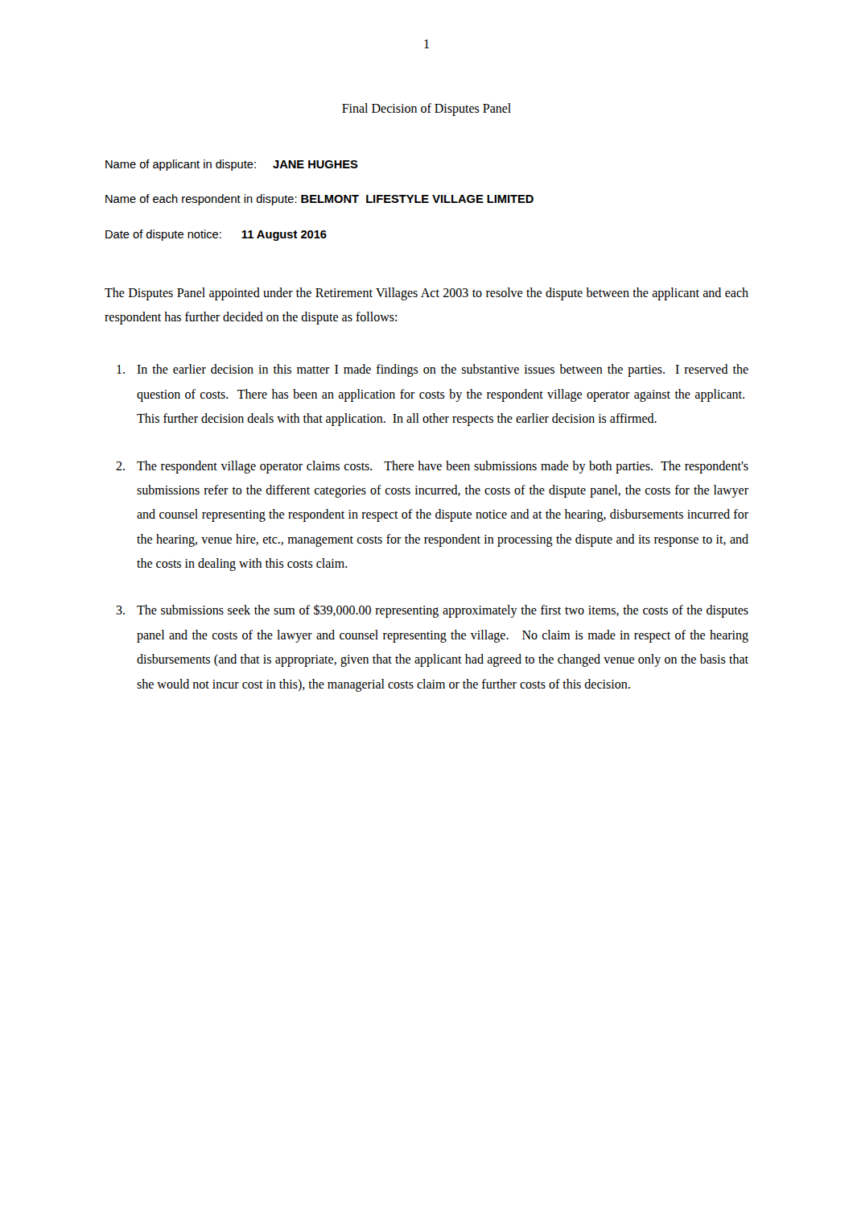1
Final Decision of Disputes Panel
Name of applicant in dispute: JANE HUGHES
Name of each respondent in dispute: BELMONT LIFESTYLE VILLAGE LIMITED
Date of dispute notice: 11 August 2016
The Disputes Panel appointed under the Retirement Villages Act 2003 to resolve the dispute between the applicant and each respondent has further decided on the dispute as follows:
In the earlier decision in this matter I made findings on the substantive issues between the parties. I reserved the question of costs. There has been an application for costs by the respondent village operator against the applicant. This further decision deals with that application. In all other respects the earlier decision is affirmed.
The respondent village operator claims costs. There have been submissions made by both parties. The respondent's submissions refer to the different categories of costs incurred, the costs of the dispute panel, the costs for the lawyer and counsel representing the respondent in respect of the dispute notice and at the hearing, disbursements incurred for the hearing, venue hire, etc., management costs for the respondent in processing the dispute and its response to it, and the costs in dealing with this costs claim.
The submissions seek the sum of $39,000.00 representing approximately the first two items, the costs of the disputes panel and the costs of the lawyer and counsel representing the village. No claim is made in respect of the hearing disbursements (and that is appropriate, given that the applicant had agreed to the changed venue only on the basis that she would not incur cost in this), the managerial costs claim or the further costs of this decision.